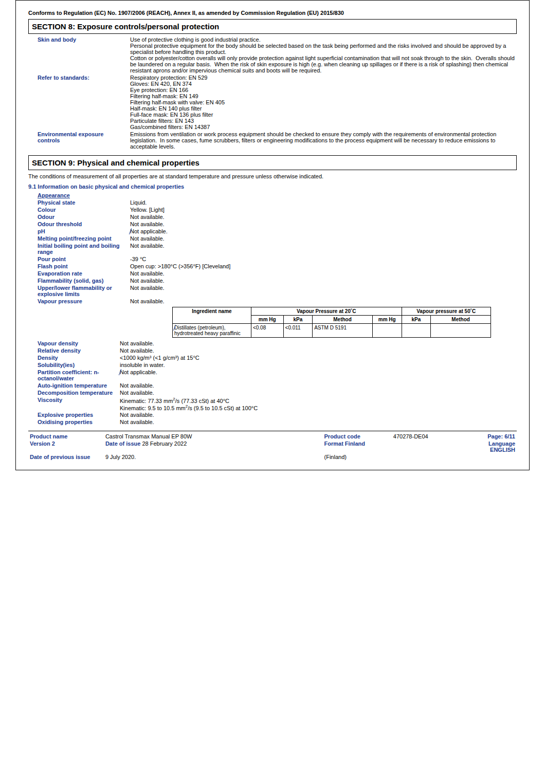Conforms to Regulation (EC) No. 1907/2006 (REACH), Annex II, as amended by Commission Regulation (EU) 2015/830
SECTION 8: Exposure controls/personal protection
| Skin and body | Use of protective clothing is good industrial practice. Personal protective equipment for the body should be selected based on the task being performed and the risks involved and should be approved by a specialist before handling this product. Cotton or polyester/cotton overalls will only provide protection against light superficial contamination that will not soak through to the skin. Overalls should be laundered on a regular basis. When the risk of skin exposure is high (e.g. when cleaning up spillages or if there is a risk of splashing) then chemical resistant aprons and/or impervious chemical suits and boots will be required. |
| Refer to standards: | Respiratory protection: EN 529 Gloves: EN 420, EN 374 Eye protection: EN 166 Filtering half-mask: EN 149 Filtering half-mask with valve: EN 405 Half-mask: EN 140 plus filter Full-face mask: EN 136 plus filter Particulate filters: EN 143 Gas/combined filters: EN 14387 |
| Environmental exposure controls | Emissions from ventilation or work process equipment should be checked to ensure they comply with the requirements of environmental protection legislation. In some cases, fume scrubbers, filters or engineering modifications to the process equipment will be necessary to reduce emissions to acceptable levels. |
SECTION 9: Physical and chemical properties
The conditions of measurement of all properties are at standard temperature and pressure unless otherwise indicated.
9.1 Information on basic physical and chemical properties
| Appearance |
| Physical state | Liquid. |
| Colour | Yellow. [Light] |
| Odour | Not available. |
| Odour threshold | Not available. |
| pH | N ot applicable. |
| Melting point/freezing point | Not available. |
| Initial boiling point and boiling range | Not available. |
| Pour point | -39 °C |
| Flash point | Open cup: >180°C (>356°F) [Cleveland] |
| Evaporation rate | Not available. |
| Flammability (solid, gas) | Not available. |
| Upper/lower flammability or explosive limits | Not available. |
| Vapour pressure | Not available. |
| Ingredient name | Vapour Pressure at 20˚C | Vapour pressure at 50˚C |
| --- | --- | --- |
| mm Hg | kPa | Method | mm Hg | kPa | Method | |
| D istillates (petroleum), hydrotreated heavy paraffinic | <0.08 | <0.011 | ASTM D 5191 | | | | |
| Vapour density | Not available. |
| Relative density | Not available. |
| Density | <1000 kg/m³ (<1 g/cm³) at 15°C |
| Solubility(ies) | insoluble in water. |
| Partition coefficient: n-octanol/water | N ot applicable. |
| Auto-ignition temperature | Not available. |
| Decomposition temperature | Not available. |
| Viscosity | Kinematic: 77.33 mm 2 /s (77.33 cSt) at 40°C Kinematic: 9.5 to 10.5 mm 2 /s (9.5 to 10.5 cSt) at 100°C |
| Explosive properties | Not available. |
| Oxidising properties | Not available. |
| Product name | Castrol Transmax Manual EP 80W | Product code | 470278-DE04 | Page: 6/11 |
| Version 2 | Date of issue 28 February 2022 | Format Finland | | Language ENGLISH |
| Date of previous issue | 9 July 2020. | (Finland) | | |